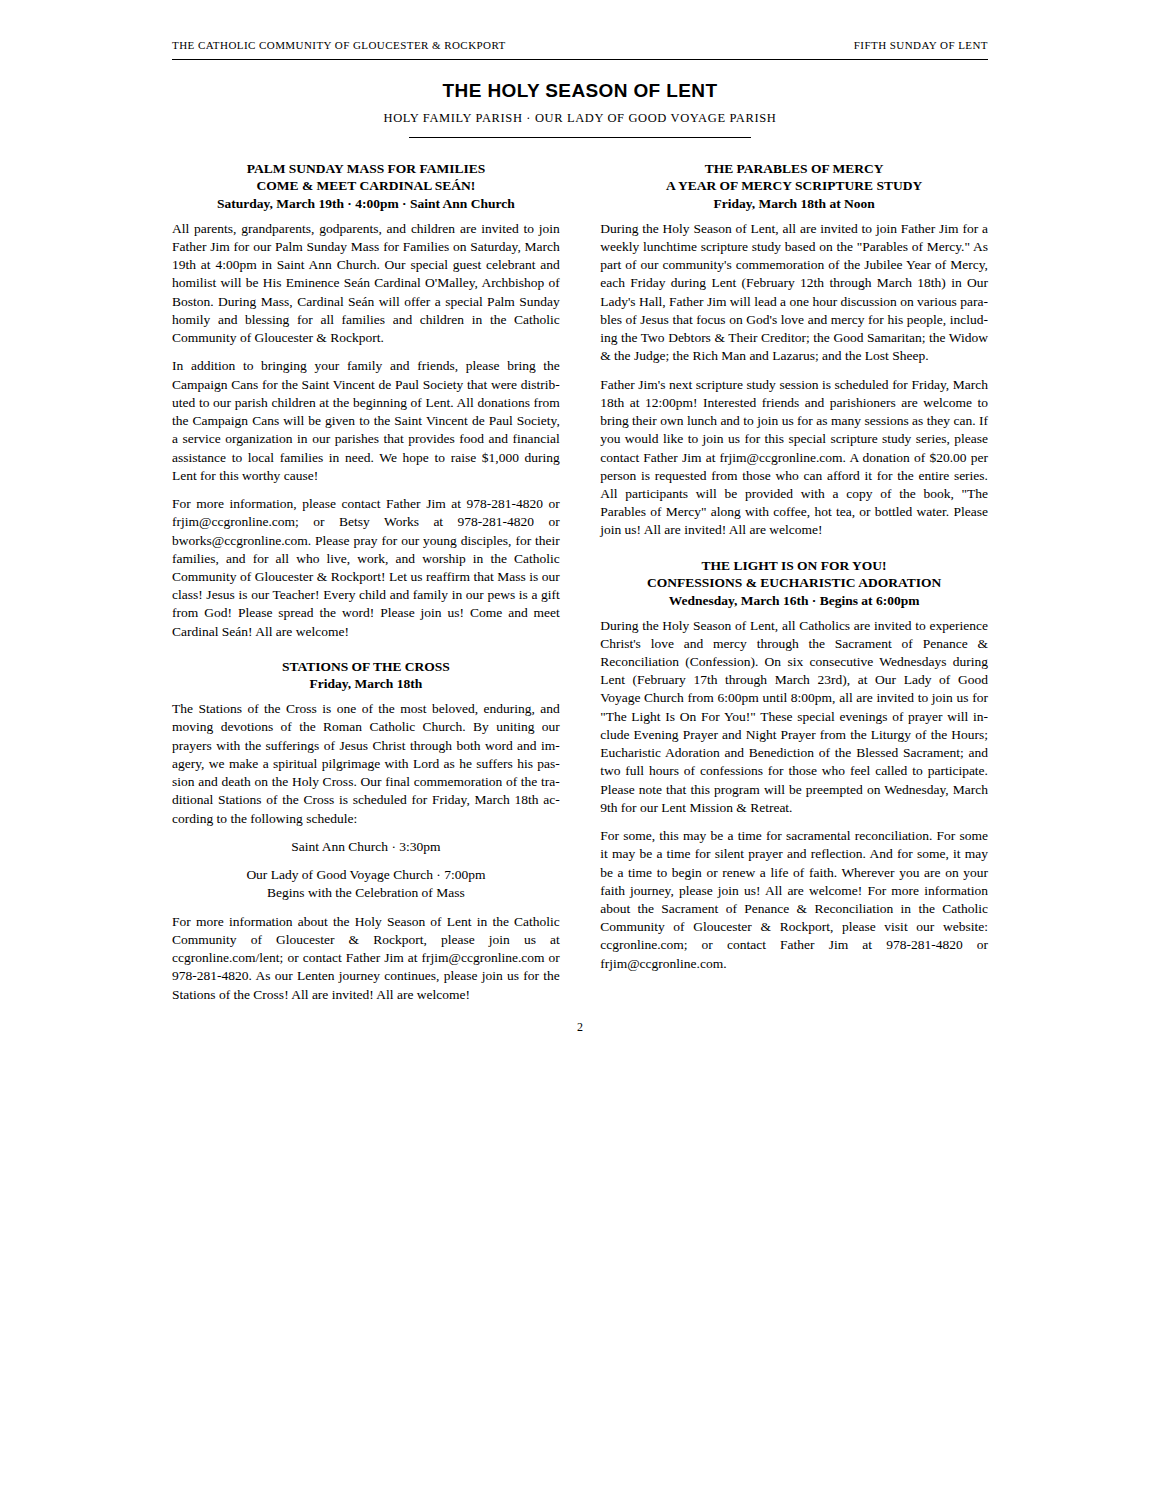THE CATHOLIC COMMUNITY OF GLOUCESTER & ROCKPORT FIFTH SUNDAY OF LENT
THE HOLY SEASON OF LENT
HOLY FAMILY PARISH · OUR LADY OF GOOD VOYAGE PARISH
PALM SUNDAY MASS FOR FAMILIES
COME & MEET CARDINAL SEÁN!
Saturday, March 19th · 4:00pm · Saint Ann Church
All parents, grandparents, godparents, and children are invited to join Father Jim for our Palm Sunday Mass for Families on Saturday, March 19th at 4:00pm in Saint Ann Church. Our special guest celebrant and homilist will be His Eminence Seán Cardinal O'Malley, Archbishop of Boston. During Mass, Cardinal Seán will offer a special Palm Sunday homily and blessing for all families and children in the Catholic Community of Gloucester & Rockport.
In addition to bringing your family and friends, please bring the Campaign Cans for the Saint Vincent de Paul Society that were distributed to our parish children at the beginning of Lent. All donations from the Campaign Cans will be given to the Saint Vincent de Paul Society, a service organization in our parishes that provides food and financial assistance to local families in need. We hope to raise $1,000 during Lent for this worthy cause!
For more information, please contact Father Jim at 978-281-4820 or frjim@ccgronline.com; or Betsy Works at 978-281-4820 or bworks@ccgronline.com. Please pray for our young disciples, for their families, and for all who live, work, and worship in the Catholic Community of Gloucester & Rockport! Let us reaffirm that Mass is our class! Jesus is our Teacher! Every child and family in our pews is a gift from God! Please spread the word! Please join us! Come and meet Cardinal Seán! All are welcome!
STATIONS OF THE CROSS
Friday, March 18th
The Stations of the Cross is one of the most beloved, enduring, and moving devotions of the Roman Catholic Church. By uniting our prayers with the sufferings of Jesus Christ through both word and imagery, we make a spiritual pilgrimage with Lord as he suffers his passion and death on the Holy Cross. Our final commemoration of the traditional Stations of the Cross is scheduled for Friday, March 18th according to the following schedule:
Saint Ann Church · 3:30pm
Our Lady of Good Voyage Church · 7:00pm
Begins with the Celebration of Mass
For more information about the Holy Season of Lent in the Catholic Community of Gloucester & Rockport, please join us at ccgronline.com/lent; or contact Father Jim at frjim@ccgronline.com or 978-281-4820. As our Lenten journey continues, please join us for the Stations of the Cross! All are invited! All are welcome!
THE PARABLES OF MERCY
A YEAR OF MERCY SCRIPTURE STUDY
Friday, March 18th at Noon
During the Holy Season of Lent, all are invited to join Father Jim for a weekly lunchtime scripture study based on the "Parables of Mercy." As part of our community's commemoration of the Jubilee Year of Mercy, each Friday during Lent (February 12th through March 18th) in Our Lady's Hall, Father Jim will lead a one hour discussion on various parables of Jesus that focus on God's love and mercy for his people, including the Two Debtors & Their Creditor; the Good Samaritan; the Widow & the Judge; the Rich Man and Lazarus; and the Lost Sheep.
Father Jim's next scripture study session is scheduled for Friday, March 18th at 12:00pm! Interested friends and parishioners are welcome to bring their own lunch and to join us for as many sessions as they can. If you would like to join us for this special scripture study series, please contact Father Jim at frjim@ccgronline.com. A donation of $20.00 per person is requested from those who can afford it for the entire series. All participants will be provided with a copy of the book, "The Parables of Mercy" along with coffee, hot tea, or bottled water. Please join us! All are invited! All are welcome!
THE LIGHT IS ON FOR YOU!
CONFESSIONS & EUCHARISTIC ADORATION
Wednesday, March 16th · Begins at 6:00pm
During the Holy Season of Lent, all Catholics are invited to experience Christ's love and mercy through the Sacrament of Penance & Reconciliation (Confession). On six consecutive Wednesdays during Lent (February 17th through March 23rd), at Our Lady of Good Voyage Church from 6:00pm until 8:00pm, all are invited to join us for "The Light Is On For You!" These special evenings of prayer will include Evening Prayer and Night Prayer from the Liturgy of the Hours; Eucharistic Adoration and Benediction of the Blessed Sacrament; and two full hours of confessions for those who feel called to participate. Please note that this program will be preempted on Wednesday, March 9th for our Lent Mission & Retreat.
For some, this may be a time for sacramental reconciliation. For some it may be a time for silent prayer and reflection. And for some, it may be a time to begin or renew a life of faith. Wherever you are on your faith journey, please join us! All are welcome! For more information about the Sacrament of Penance & Reconciliation in the Catholic Community of Gloucester & Rockport, please visit our website: ccgronline.com; or contact Father Jim at 978-281-4820 or frjim@ccgronline.com.
2